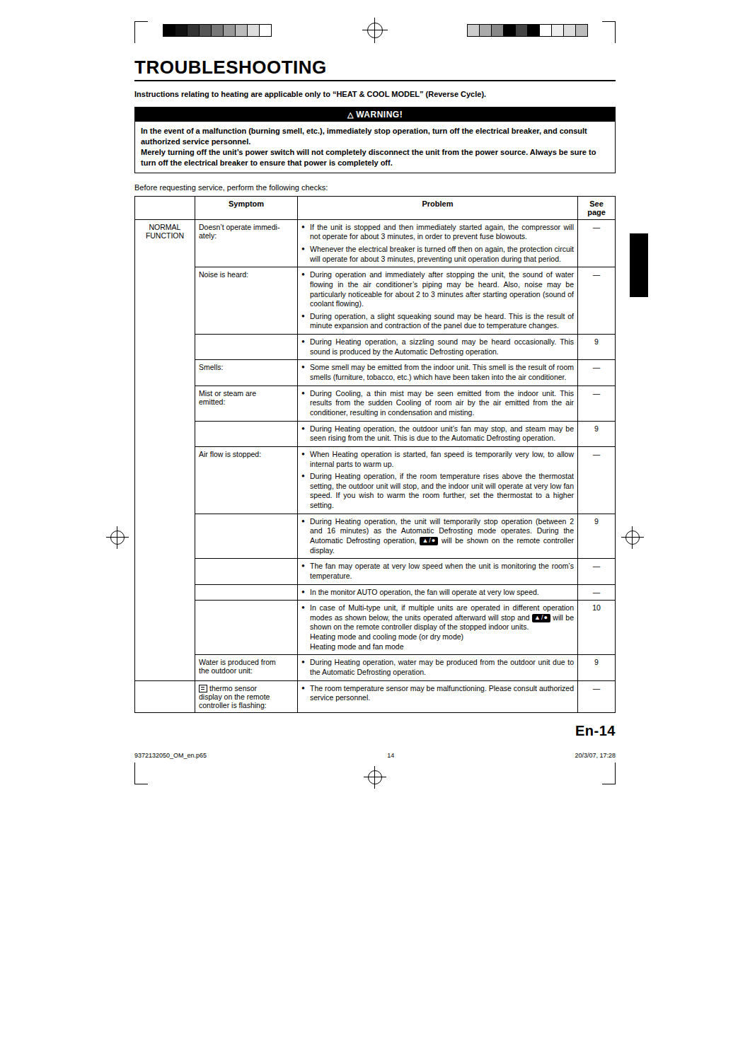TROUBLESHOOTING
Instructions relating to heating are applicable only to “HEAT & COOL MODEL” (Reverse Cycle).
△ WARNING!
In the event of a malfunction (burning smell, etc.), immediately stop operation, turn off the electrical breaker, and consult authorized service personnel.
Merely turning off the unit’s power switch will not completely disconnect the unit from the power source. Always be sure to turn off the electrical breaker to ensure that power is completely off.
Before requesting service, perform the following checks:
| | Symptom | Problem | See page |
| --- | --- | --- | --- |
| NORMAL FUNCTION | Doesn’t operate immedi- ately: | If the unit is stopped and then immediately started again, the compressor will not operate for about 3 minutes, in order to prevent fuse blowouts. Whenever the electrical breaker is turned off then on again, the protection circuit will operate for about 3 minutes, preventing unit operation during that period. | — |
| Noise is heard: | During operation and immediately after stopping the unit, the sound of water flowing in the air conditioner’s piping may be heard. Also, noise may be particularly noticeable for about 2 to 3 minutes after starting operation (sound of coolant flowing). During operation, a slight squeaking sound may be heard. This is the result of minute expansion and contraction of the panel due to temperature changes. | — |
| | During Heating operation, a sizzling sound may be heard occasionally. This sound is produced by the Automatic Defrosting operation. | 9 |
| Smells: | Some smell may be emitted from the indoor unit. This smell is the result of room smells (furniture, tobacco, etc.) which have been taken into the air conditioner. | — |
| Mist or steam are emitted: | During Cooling, a thin mist may be seen emitted from the indoor unit. This results from the sudden Cooling of room air by the air emitted from the air conditioner, resulting in condensation and misting. | — |
| | During Heating operation, the outdoor unit’s fan may stop, and steam may be seen rising from the unit. This is due to the Automatic Defrosting operation. | 9 |
| Air flow is stopped: | When Heating operation is started, fan speed is temporarily very low, to allow internal parts to warm up. During Heating operation, if the room temperature rises above the thermostat setting, the outdoor unit will stop, and the indoor unit will operate at very low fan speed. If you wish to warm the room further, set the thermostat to a higher setting. | — |
| | During Heating operation, the unit will temporarily stop operation (between 2 and 16 minutes) as the Automatic Defrosting mode operates. During the Automatic Defrosting operation, ▲/● will be shown on the remote controller display. | 9 |
| | The fan may operate at very low speed when the unit is monitoring the room’s temperature. | — |
| | In the monitor AUTO operation, the fan will operate at very low speed. | — |
| | In case of Multi-type unit, if multiple units are operated in different operation modes as shown below, the units operated afterward will stop and ▲/● will be shown on the remote controller display of the stopped indoor units. Heating mode and cooling mode (or dry mode) Heating mode and fan mode | 10 |
| Water is produced from the outdoor unit: | During Heating operation, water may be produced from the outdoor unit due to the Automatic Defrosting operation. | 9 |
| | thermo sensor display on the remote controller is flashing: | The room temperature sensor may be malfunctioning. Please consult authorized service personnel. | — |
En-14
9372132050_OM_en.p65
14
20/3/07, 17:28